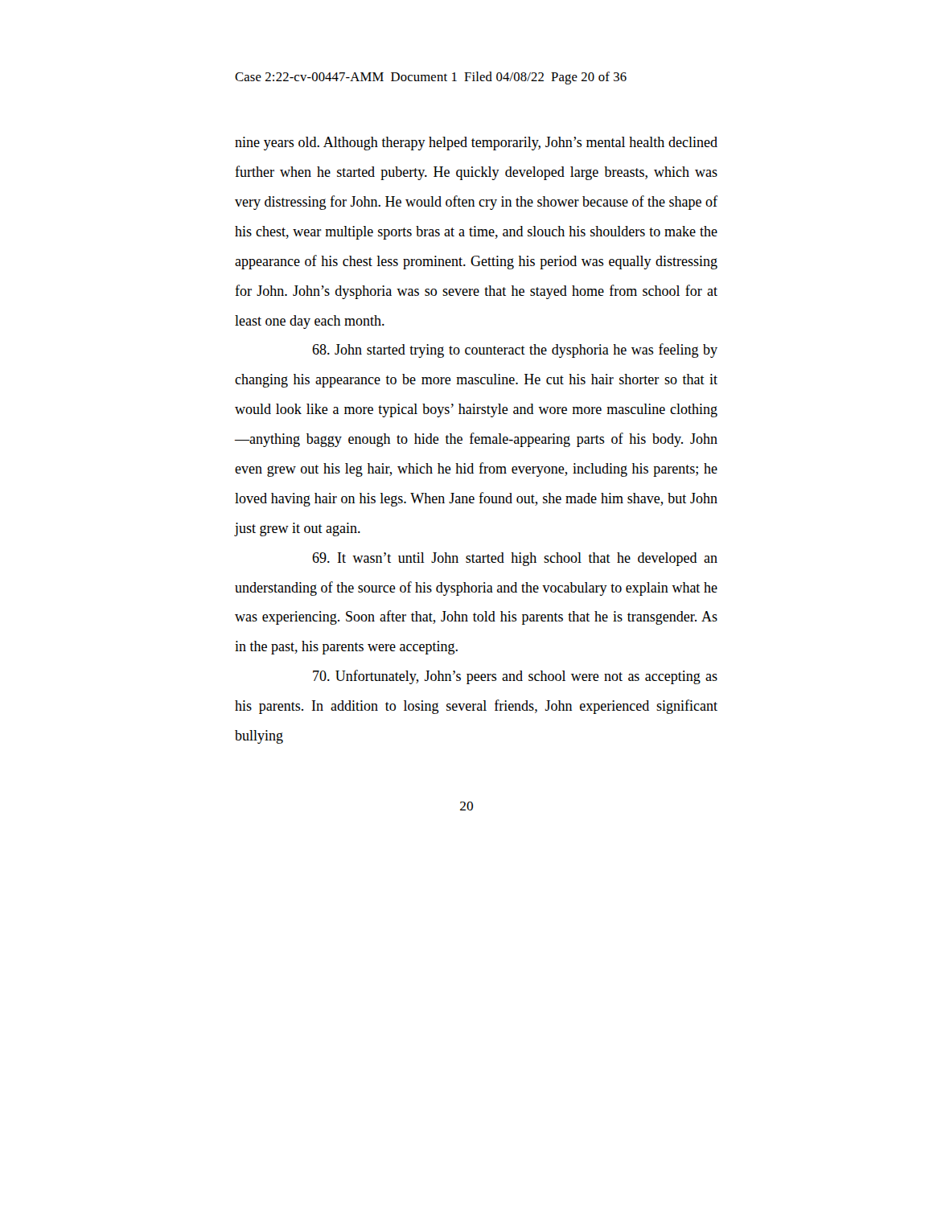Case 2:22-cv-00447-AMM Document 1 Filed 04/08/22 Page 20 of 36
nine years old. Although therapy helped temporarily, John’s mental health declined further when he started puberty. He quickly developed large breasts, which was very distressing for John. He would often cry in the shower because of the shape of his chest, wear multiple sports bras at a time, and slouch his shoulders to make the appearance of his chest less prominent. Getting his period was equally distressing for John. John’s dysphoria was so severe that he stayed home from school for at least one day each month.
68. John started trying to counteract the dysphoria he was feeling by changing his appearance to be more masculine. He cut his hair shorter so that it would look like a more typical boys’ hairstyle and wore more masculine clothing—anything baggy enough to hide the female-appearing parts of his body. John even grew out his leg hair, which he hid from everyone, including his parents; he loved having hair on his legs. When Jane found out, she made him shave, but John just grew it out again.
69. It wasn’t until John started high school that he developed an understanding of the source of his dysphoria and the vocabulary to explain what he was experiencing. Soon after that, John told his parents that he is transgender. As in the past, his parents were accepting.
70. Unfortunately, John’s peers and school were not as accepting as his parents. In addition to losing several friends, John experienced significant bullying
20